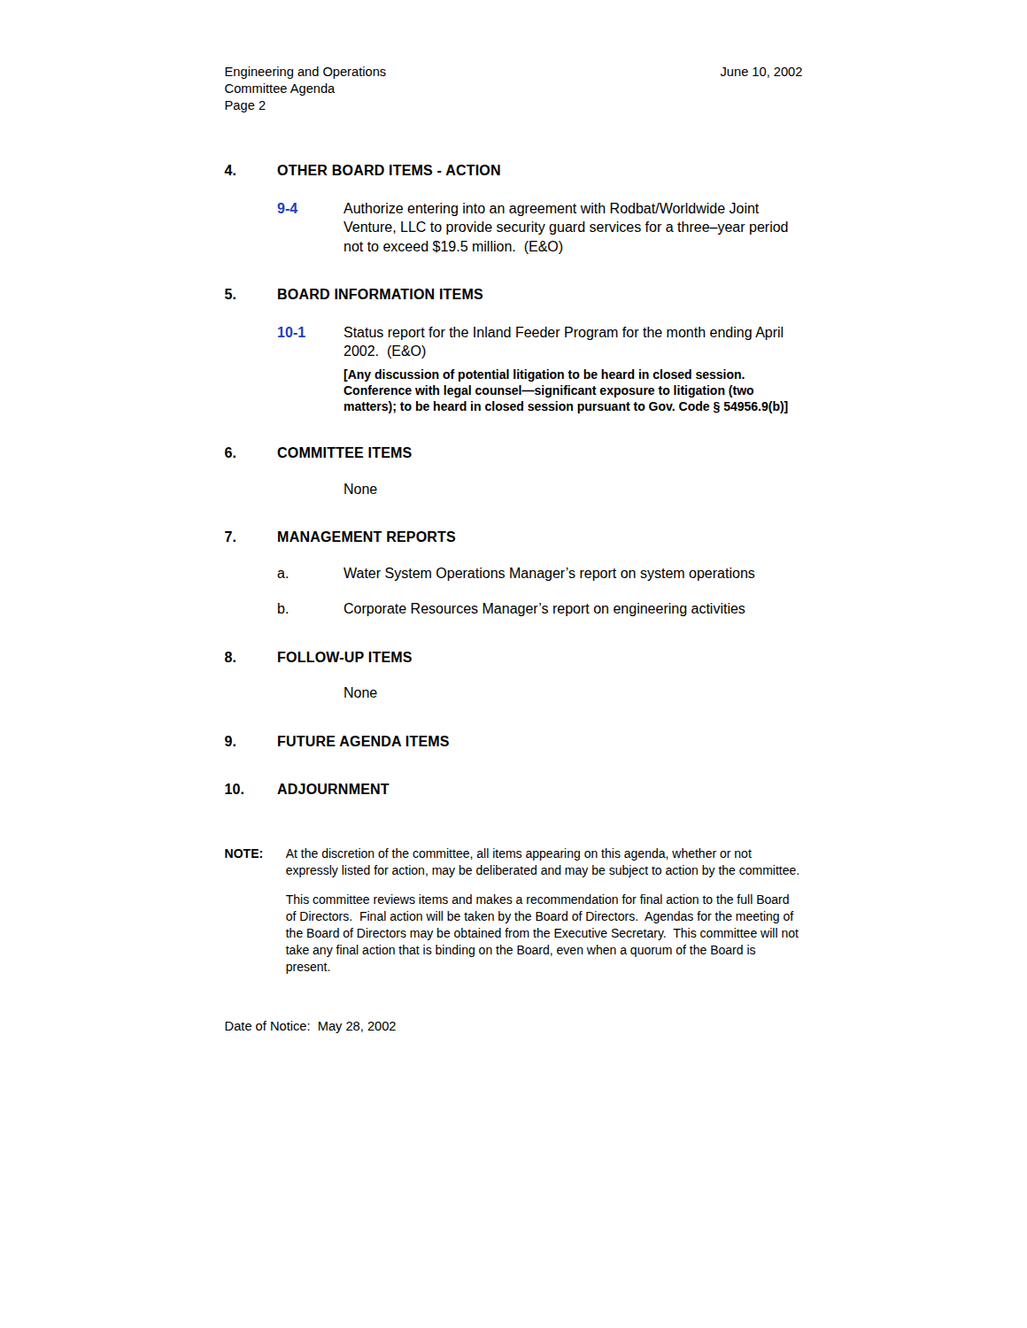Engineering and Operations
Committee Agenda
Page 2
June 10, 2002
4. OTHER BOARD ITEMS - ACTION
9-4 Authorize entering into an agreement with Rodbat/Worldwide Joint Venture, LLC to provide security guard services for a three–year period not to exceed $19.5 million. (E&O)
5. BOARD INFORMATION ITEMS
10-1 Status report for the Inland Feeder Program for the month ending April 2002. (E&O)
[Any discussion of potential litigation to be heard in closed session. Conference with legal counsel—significant exposure to litigation (two matters); to be heard in closed session pursuant to Gov. Code § 54956.9(b)]
6. COMMITTEE ITEMS
None
7. MANAGEMENT REPORTS
a. Water System Operations Manager’s report on system operations
b. Corporate Resources Manager’s report on engineering activities
8. FOLLOW-UP ITEMS
None
9. FUTURE AGENDA ITEMS
10. ADJOURNMENT
NOTE:
At the discretion of the committee, all items appearing on this agenda, whether or not expressly listed for action, may be deliberated and may be subject to action by the committee.
This committee reviews items and makes a recommendation for final action to the full Board of Directors. Final action will be taken by the Board of Directors. Agendas for the meeting of the Board of Directors may be obtained from the Executive Secretary. This committee will not take any final action that is binding on the Board, even when a quorum of the Board is present.
Date of Notice: May 28, 2002